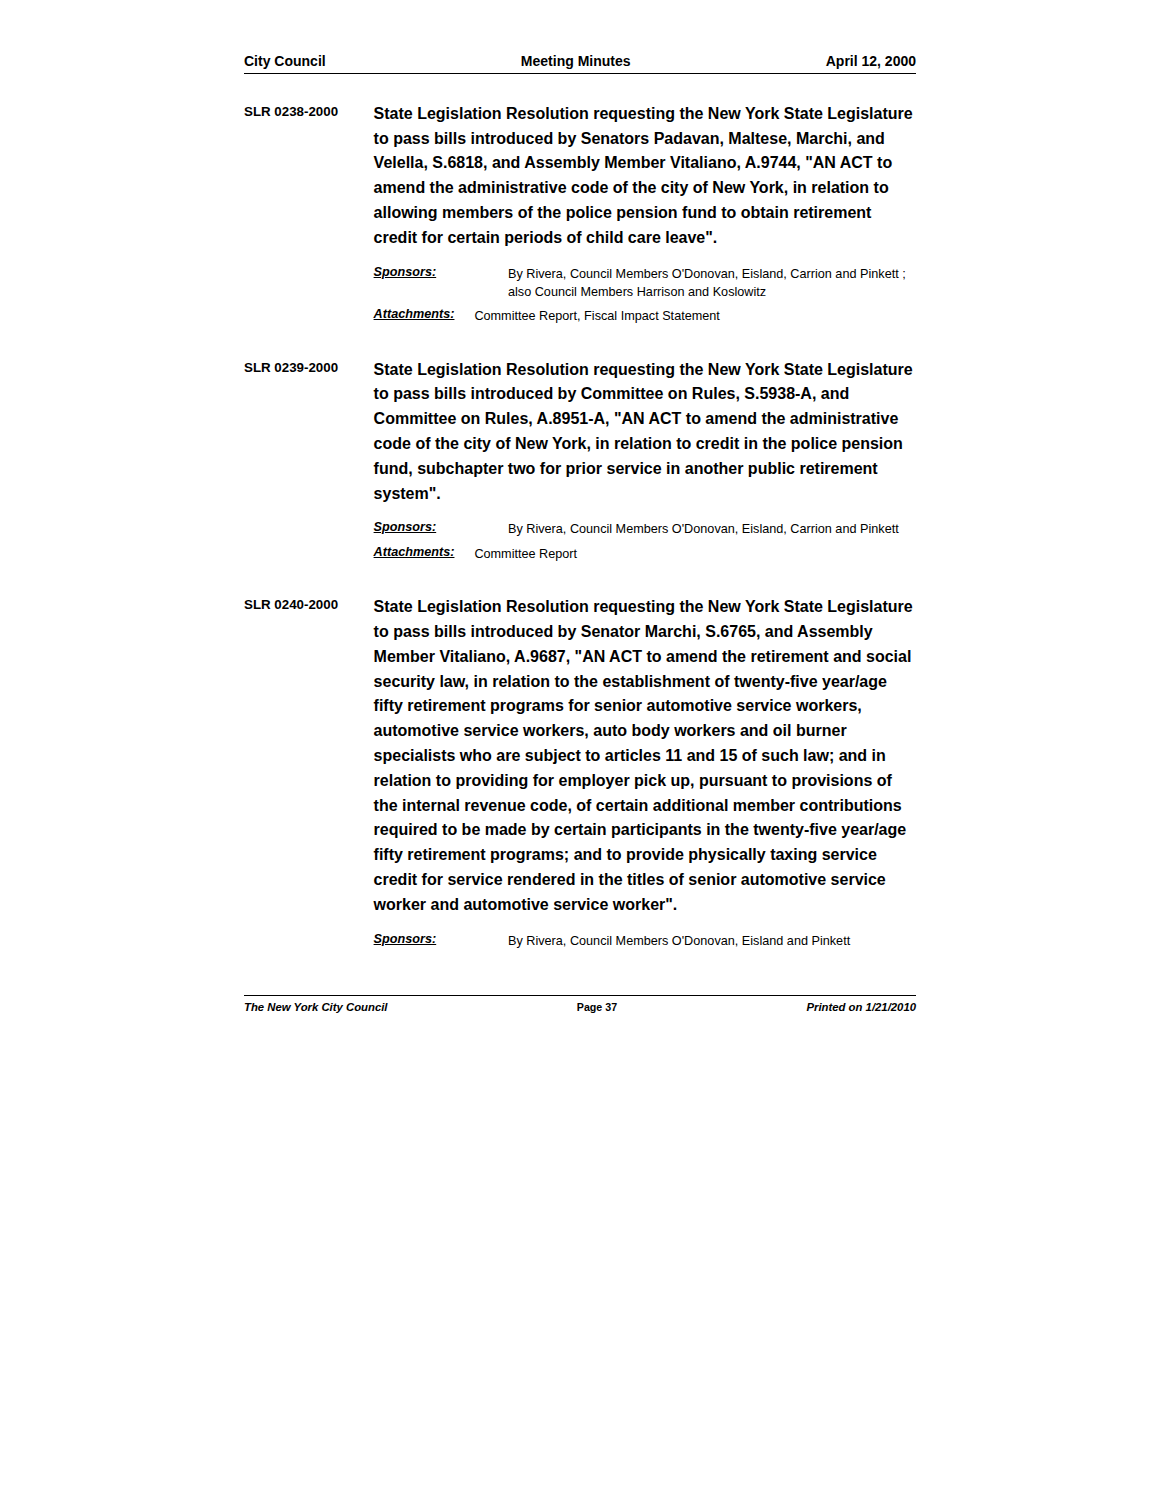City Council
Meeting Minutes
April 12, 2000
SLR 0238-2000
State Legislation Resolution requesting the New York State Legislature to pass bills introduced by Senators Padavan, Maltese, Marchi, and Velella, S.6818, and Assembly Member Vitaliano, A.9744, "AN ACT to amend the administrative code of the city of New York, in relation to allowing members of the police pension fund to obtain retirement credit for certain periods of child care leave".
Sponsors:
By Rivera, Council Members O'Donovan, Eisland, Carrion and Pinkett ; also Council Members Harrison and Koslowitz
Attachments:
Committee Report, Fiscal Impact Statement
SLR 0239-2000
State Legislation Resolution requesting the New York State Legislature to pass bills introduced by Committee on Rules, S.5938-A, and Committee on Rules, A.8951-A, "AN ACT to amend the administrative code of the city of New York, in relation to credit in the police pension fund, subchapter two for prior service in another public retirement system".
Sponsors:
By Rivera, Council Members O'Donovan, Eisland, Carrion and Pinkett
Attachments:
Committee Report
SLR 0240-2000
State Legislation Resolution requesting the New York State Legislature to pass bills introduced by Senator Marchi, S.6765, and Assembly Member Vitaliano, A.9687, "AN ACT to amend the retirement and social security law, in relation to the establishment of twenty-five year/age fifty retirement programs for senior automotive service workers, automotive service workers, auto body workers and oil burner specialists who are subject to articles 11 and 15 of such law; and in relation to providing for employer pick up, pursuant to provisions of the internal revenue code, of certain additional member contributions required to be made by certain participants in the twenty-five year/age fifty retirement programs; and to provide physically taxing service credit for service rendered in the titles of senior automotive service worker and automotive service worker".
Sponsors:
By Rivera, Council Members O'Donovan, Eisland and Pinkett
The New York City Council
Page 37
Printed on 1/21/2010